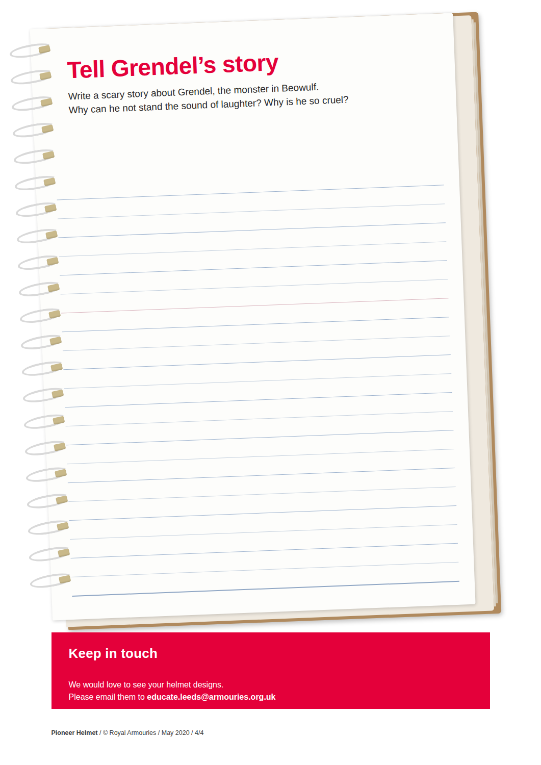Tell Grendel’s story
Write a scary story about Grendel, the monster in Beowulf.
Why can he not stand the sound of laughter? Why is he so cruel?
Keep in touch
We would love to see your helmet designs.
Please email them to educate.leeds@armouries.org.uk
Pioneer Helmet / © Royal Armouries / May 2020 / 4/4